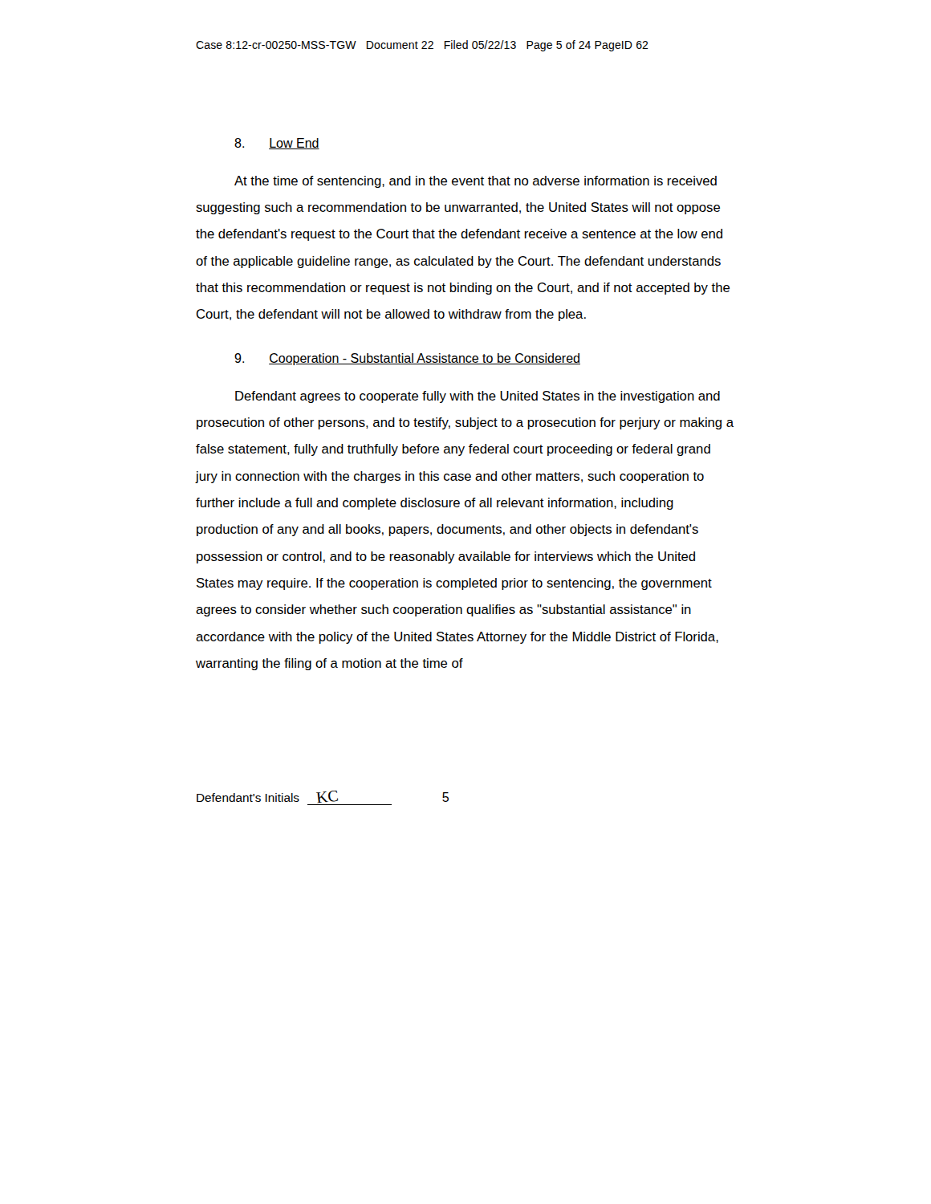Case 8:12-cr-00250-MSS-TGW Document 22 Filed 05/22/13 Page 5 of 24 PageID 62
8. Low End
At the time of sentencing, and in the event that no adverse information is received suggesting such a recommendation to be unwarranted, the United States will not oppose the defendant's request to the Court that the defendant receive a sentence at the low end of the applicable guideline range, as calculated by the Court. The defendant understands that this recommendation or request is not binding on the Court, and if not accepted by the Court, the defendant will not be allowed to withdraw from the plea.
9. Cooperation - Substantial Assistance to be Considered
Defendant agrees to cooperate fully with the United States in the investigation and prosecution of other persons, and to testify, subject to a prosecution for perjury or making a false statement, fully and truthfully before any federal court proceeding or federal grand jury in connection with the charges in this case and other matters, such cooperation to further include a full and complete disclosure of all relevant information, including production of any and all books, papers, documents, and other objects in defendant's possession or control, and to be reasonably available for interviews which the United States may require. If the cooperation is completed prior to sentencing, the government agrees to consider whether such cooperation qualifies as "substantial assistance" in accordance with the policy of the United States Attorney for the Middle District of Florida, warranting the filing of a motion at the time of
Defendant's Initials KC 5